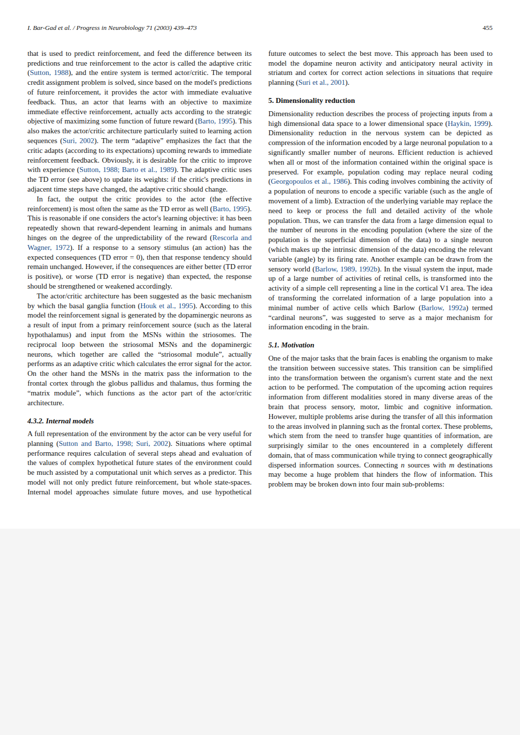I. Bar-Gad et al. / Progress in Neurobiology 71 (2003) 439–473 455
that is used to predict reinforcement, and feed the difference between its predictions and true reinforcement to the actor is called the adaptive critic (Sutton, 1988), and the entire system is termed actor/critic. The temporal credit assignment problem is solved, since based on the model's predictions of future reinforcement, it provides the actor with immediate evaluative feedback. Thus, an actor that learns with an objective to maximize immediate effective reinforcement, actually acts according to the strategic objective of maximizing some function of future reward (Barto, 1995). This also makes the actor/critic architecture particularly suited to learning action sequences (Suri, 2002). The term “adaptive” emphasizes the fact that the critic adapts (according to its expectations) upcoming rewards to immediate reinforcement feedback. Obviously, it is desirable for the critic to improve with experience (Sutton, 1988; Barto et al., 1989). The adaptive critic uses the TD error (see above) to update its weights: if the critic's predictions in adjacent time steps have changed, the adaptive critic should change.
In fact, the output the critic provides to the actor (the effective reinforcement) is most often the same as the TD error as well (Barto, 1995). This is reasonable if one considers the actor's learning objective: it has been repeatedly shown that reward-dependent learning in animals and humans hinges on the degree of the unpredictability of the reward (Rescorla and Wagner, 1972). If a response to a sensory stimulus (an action) has the expected consequences (TD error = 0), then that response tendency should remain unchanged. However, if the consequences are either better (TD error is positive), or worse (TD error is negative) than expected, the response should be strengthened or weakened accordingly.
The actor/critic architecture has been suggested as the basic mechanism by which the basal ganglia function (Houk et al., 1995). According to this model the reinforcement signal is generated by the dopaminergic neurons as a result of input from a primary reinforcement source (such as the lateral hypothalamus) and input from the MSNs within the striosomes. The reciprocal loop between the striosomal MSNs and the dopaminergic neurons, which together are called the “striosomal module”, actually performs as an adaptive critic which calculates the error signal for the actor. On the other hand the MSNs in the matrix pass the information to the frontal cortex through the globus pallidus and thalamus, thus forming the “matrix module”, which functions as the actor part of the actor/critic architecture.
4.3.2. Internal models
A full representation of the environment by the actor can be very useful for planning (Sutton and Barto, 1998; Suri, 2002). Situations where optimal performance requires calculation of several steps ahead and evaluation of the values of complex hypothetical future states of the environment could be much assisted by a computational unit which serves as a predictor. This model will not only predict future reinforcement, but whole state-spaces. Internal model approaches simulate future moves, and use hypothetical future outcomes to select the best move. This approach has been used to model the dopamine neuron activity and anticipatory neural activity in striatum and cortex for correct action selections in situations that require planning (Suri et al., 2001).
5. Dimensionality reduction
Dimensionality reduction describes the process of projecting inputs from a high dimensional data space to a lower dimensional space (Haykin, 1999). Dimensionality reduction in the nervous system can be depicted as compression of the information encoded by a large neuronal population to a significantly smaller number of neurons. Efficient reduction is achieved when all or most of the information contained within the original space is preserved. For example, population coding may replace neural coding (Georgopoulos et al., 1986). This coding involves combining the activity of a population of neurons to encode a specific variable (such as the angle of movement of a limb). Extraction of the underlying variable may replace the need to keep or process the full and detailed activity of the whole population. Thus, we can transfer the data from a large dimension equal to the number of neurons in the encoding population (where the size of the population is the superficial dimension of the data) to a single neuron (which makes up the intrinsic dimension of the data) encoding the relevant variable (angle) by its firing rate. Another example can be drawn from the sensory world (Barlow, 1989, 1992b). In the visual system the input, made up of a large number of activities of retinal cells, is transformed into the activity of a simple cell representing a line in the cortical V1 area. The idea of transforming the correlated information of a large population into a minimal number of active cells which Barlow (Barlow, 1992a) termed “cardinal neurons”, was suggested to serve as a major mechanism for information encoding in the brain.
5.1. Motivation
One of the major tasks that the brain faces is enabling the organism to make the transition between successive states. This transition can be simplified into the transformation between the organism's current state and the next action to be performed. The computation of the upcoming action requires information from different modalities stored in many diverse areas of the brain that process sensory, motor, limbic and cognitive information. However, multiple problems arise during the transfer of all this information to the areas involved in planning such as the frontal cortex. These problems, which stem from the need to transfer huge quantities of information, are surprisingly similar to the ones encountered in a completely different domain, that of mass communication while trying to connect geographically dispersed information sources. Connecting n sources with m destinations may become a huge problem that hinders the flow of information. This problem may be broken down into four main sub-problems: